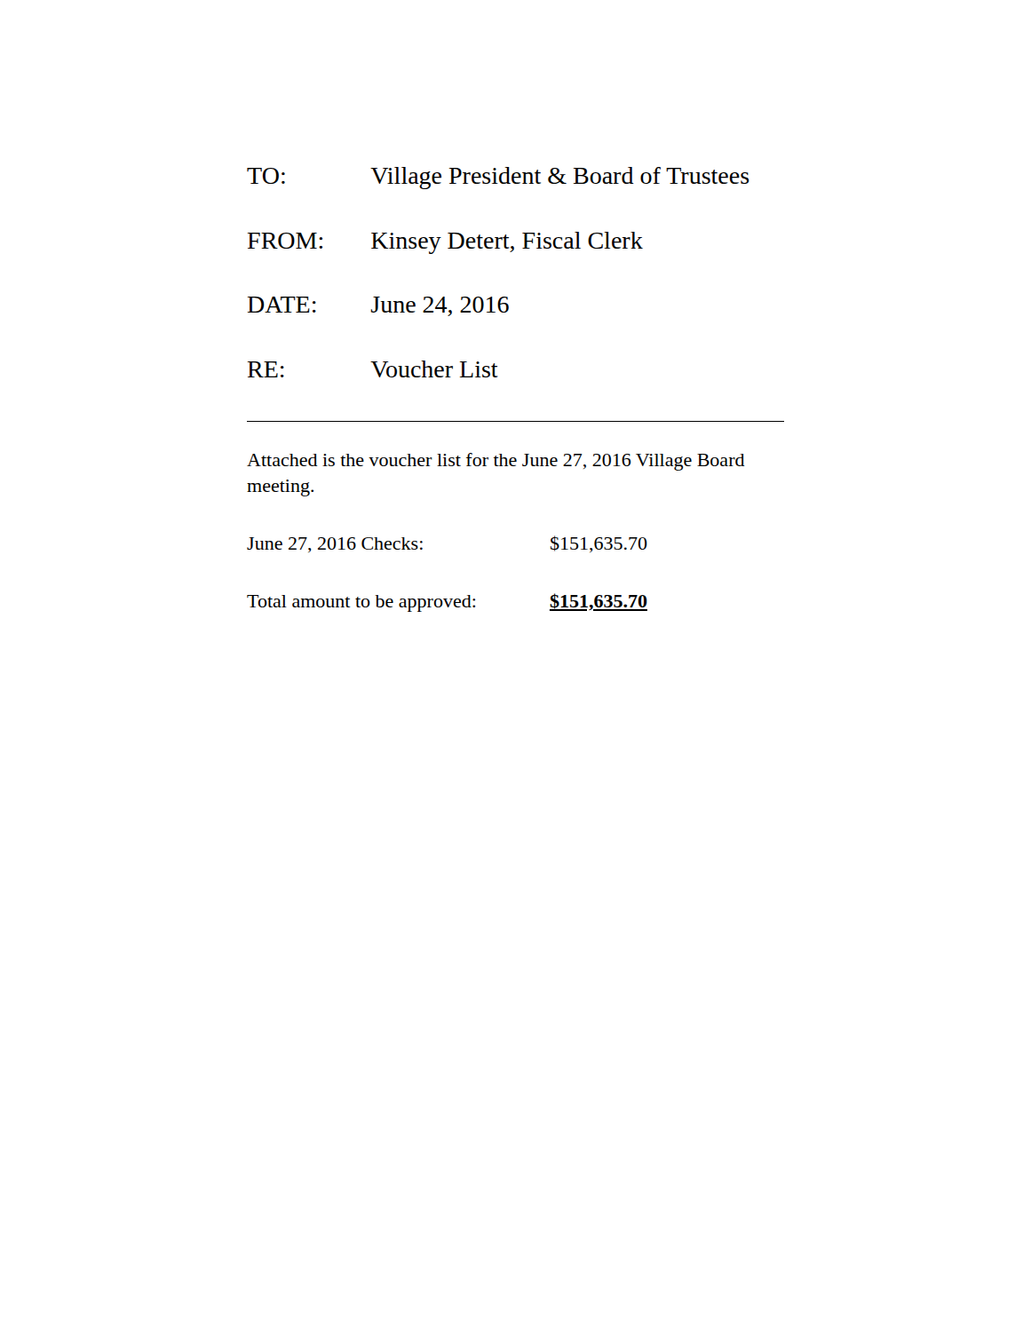| TO: | Village President & Board of Trustees |
| FROM: | Kinsey Detert, Fiscal Clerk |
| DATE: | June 24, 2016 |
| RE: | Voucher List |
Attached is the voucher list for the June 27, 2016 Village Board meeting.
| June 27, 2016 Checks: | $151,635.70 |
| Total amount to be approved: | $151,635.70 |